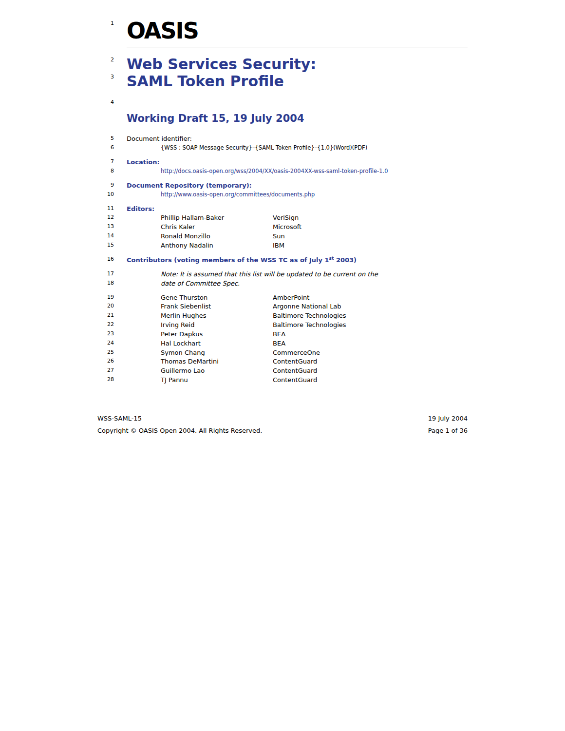1 OASIS
2
Web Services Security:
3
SAML Token Profile
4
Working Draft 15, 19 July 2004
5 Document identifier:
6{WSS : SOAP Message Security}–{SAML Token Profile}–{1.0}(Word)(PDF)
7 Location:
8 http://docs.oasis-open.org/wss/2004/XX/oasis-2004XX-wss-saml-token-profile-1.0
9 Document Repository (temporary):
10 http://www.oasis-open.org/committees/documents.php
11 Editors:
12
| Phillip Hallam-Baker | VeriSign |
13
| Chris Kaler | Microsoft |
14
| Ronald Monzillo | Sun |
15
| Anthony Nadalin | IBM |
16 Contributors (voting members of the WSS TC as of July 1st 2003)
17 Note: It is assumed that this list will be updated to be current on the
18 date of Committee Spec.
19
| Gene Thurston | AmberPoint |
20
| Frank Siebenlist | Argonne National Lab |
21
| Merlin Hughes | Baltimore Technologies |
22
| Irving Reid | Baltimore Technologies |
23
| Peter Dapkus | BEA |
24
| Hal Lockhart | BEA |
25
| Symon Chang | CommerceOne |
26
| Thomas DeMartini | ContentGuard |
27
| Guillermo Lao | ContentGuard |
28
| TJ Pannu | ContentGuard |
WSS-SAML-15 19 July 2004
Copyright © OASIS Open 2004. All Rights Reserved. Page 1 of 36